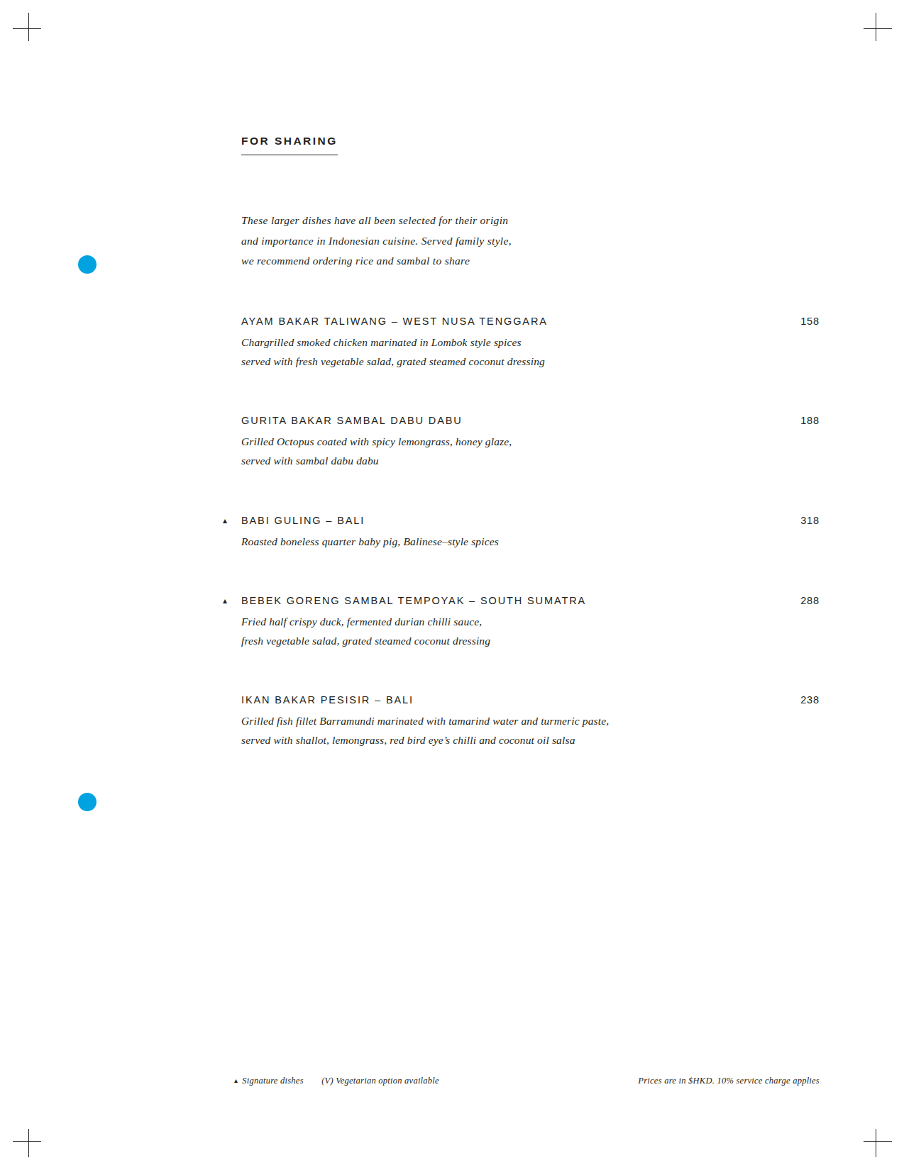For Sharing
These larger dishes have all been selected for their origin
and importance in Indonesian cuisine. Served family style,
we recommend ordering rice and sambal to share
Ayam Bakar Taliwang – West Nusa Tenggara 158
Chargrilled smoked chicken marinated in Lombok style spices
served with fresh vegetable salad, grated steamed coconut dressing
Gurita Bakar Sambal Dabu Dabu 188
Grilled Octopus coated with spicy lemongrass, honey glaze,
served with sambal dabu dabu
Babi Guling – Bali 318
Roasted boneless quarter baby pig, Balinese–style spices
Bebek Goreng Sambal Tempoyak – South Sumatra 288
Fried half crispy duck, fermented durian chilli sauce,
fresh vegetable salad, grated steamed coconut dressing
Ikan Bakar Pesisir – Bali 238
Grilled fish fillet Barramundi marinated with tamarind water and turmeric paste,
served with shallot, lemongrass, red bird eye’s chilli and coconut oil salsa
▴Signature dishes (V) Vegetarian option available
Prices are in $HKD. 10% service charge applies